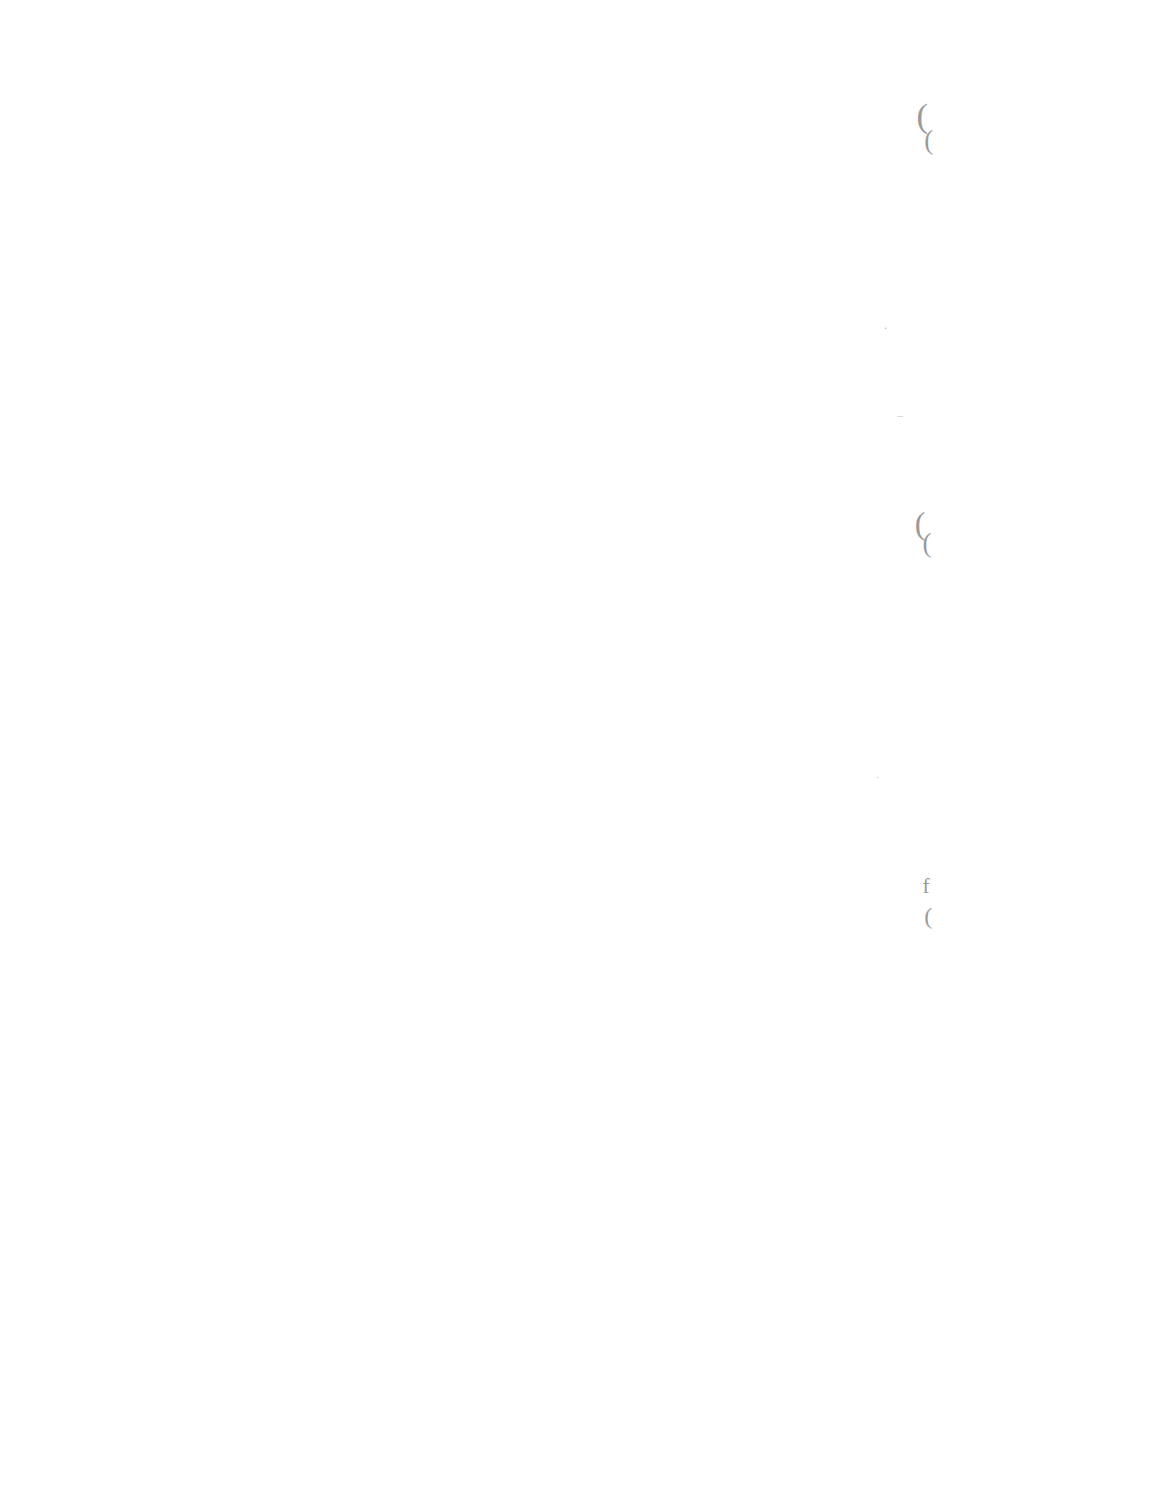( ( . – ( ( . f (